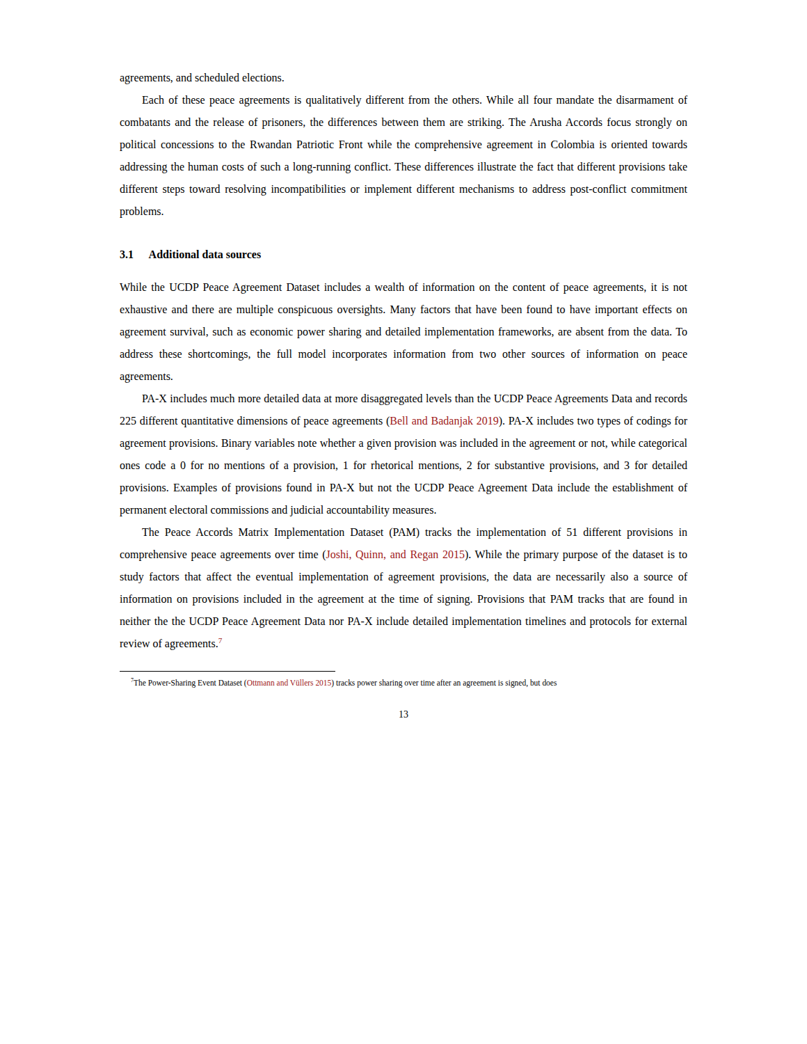agreements, and scheduled elections.
Each of these peace agreements is qualitatively different from the others. While all four mandate the disarmament of combatants and the release of prisoners, the differences between them are striking. The Arusha Accords focus strongly on political concessions to the Rwandan Patriotic Front while the comprehensive agreement in Colombia is oriented towards addressing the human costs of such a long-running conflict. These differences illustrate the fact that different provisions take different steps toward resolving incompatibilities or implement different mechanisms to address post-conflict commitment problems.
3.1 Additional data sources
While the UCDP Peace Agreement Dataset includes a wealth of information on the content of peace agreements, it is not exhaustive and there are multiple conspicuous oversights. Many factors that have been found to have important effects on agreement survival, such as economic power sharing and detailed implementation frameworks, are absent from the data. To address these shortcomings, the full model incorporates information from two other sources of information on peace agreements.
PA-X includes much more detailed data at more disaggregated levels than the UCDP Peace Agreements Data and records 225 different quantitative dimensions of peace agreements (Bell and Badanjak 2019). PA-X includes two types of codings for agreement provisions. Binary variables note whether a given provision was included in the agreement or not, while categorical ones code a 0 for no mentions of a provision, 1 for rhetorical mentions, 2 for substantive provisions, and 3 for detailed provisions. Examples of provisions found in PA-X but not the UCDP Peace Agreement Data include the establishment of permanent electoral commissions and judicial accountability measures.
The Peace Accords Matrix Implementation Dataset (PAM) tracks the implementation of 51 different provisions in comprehensive peace agreements over time (Joshi, Quinn, and Regan 2015). While the primary purpose of the dataset is to study factors that affect the eventual implementation of agreement provisions, the data are necessarily also a source of information on provisions included in the agreement at the time of signing. Provisions that PAM tracks that are found in neither the the UCDP Peace Agreement Data nor PA-X include detailed implementation timelines and protocols for external review of agreements.7
7The Power-Sharing Event Dataset (Ottmann and Vüllers 2015) tracks power sharing over time after an agreement is signed, but does
13